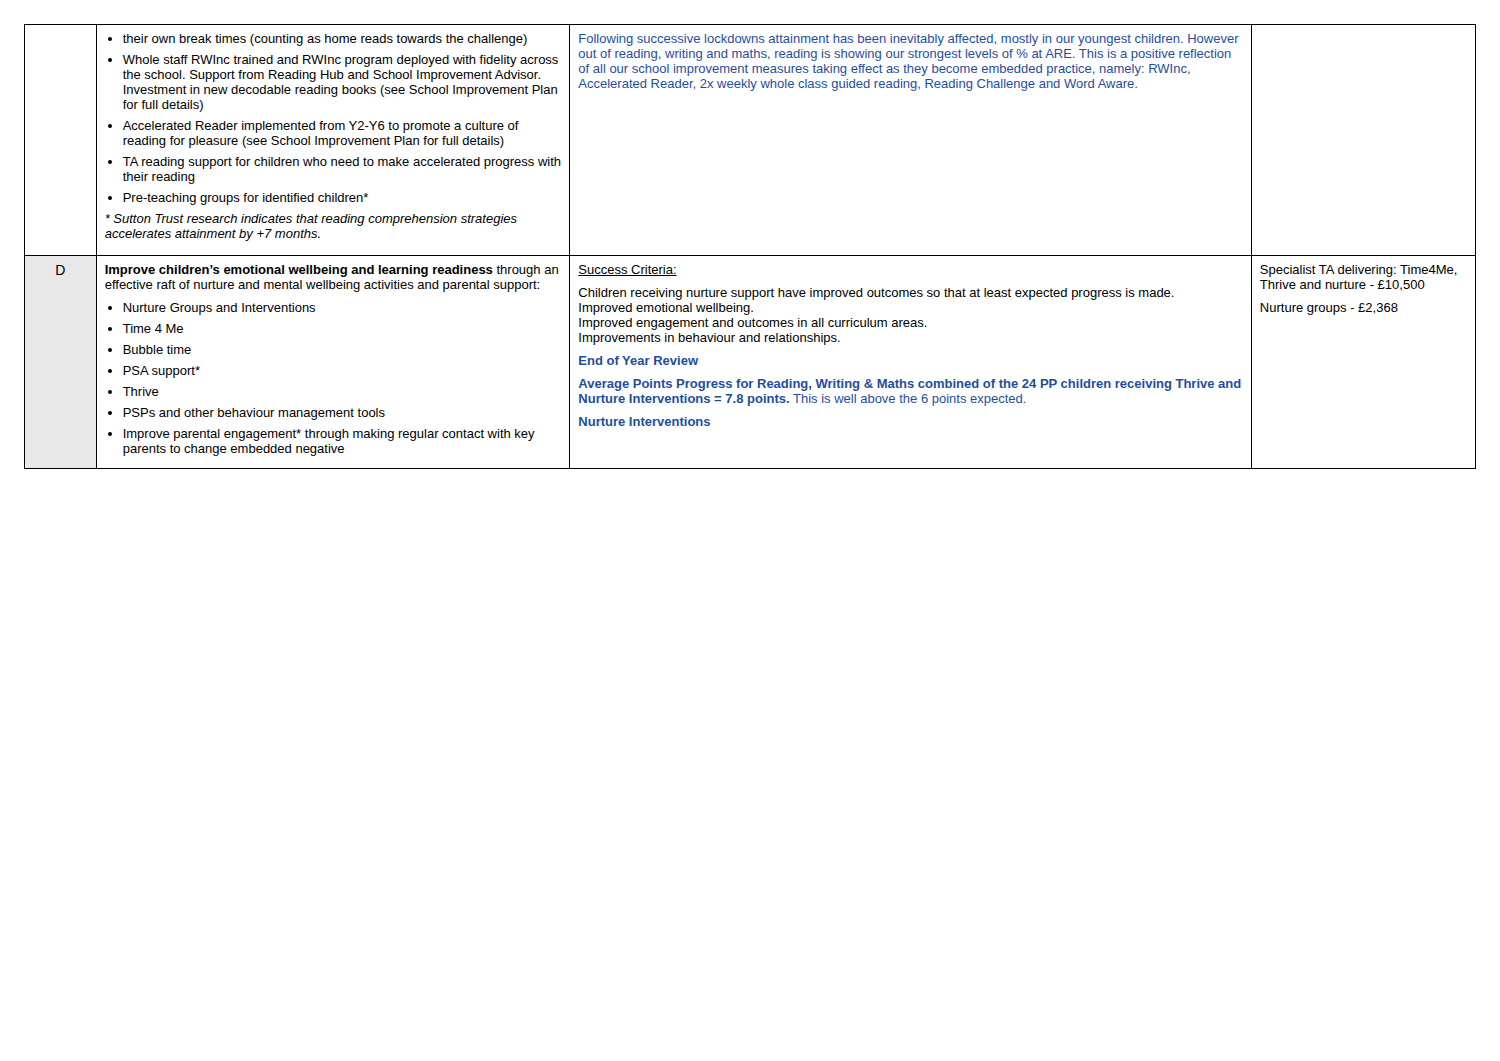| | their own break times (counting as home reads towards the challenge) Whole staff RWInc trained and RWInc program deployed with fidelity across the school. Support from Reading Hub and School Improvement Advisor. Investment in new decodable reading books (see School Improvement Plan for full details) Accelerated Reader implemented from Y2-Y6 to promote a culture of reading for pleasure (see School Improvement Plan for full details) TA reading support for children who need to make accelerated progress with their reading Pre-teaching groups for identified children* * Sutton Trust research indicates that reading comprehension strategies accelerates attainment by +7 months. | Following successive lockdowns attainment has been inevitably affected, mostly in our youngest children. However out of reading, writing and maths, reading is showing our strongest levels of % at ARE. This is a positive reflection of all our school improvement measures taking effect as they become embedded practice, namely: RWInc, Accelerated Reader, 2x weekly whole class guided reading, Reading Challenge and Word Aware. | |
| D | Improve children’s emotional wellbeing and learning readiness through an effective raft of nurture and mental wellbeing activities and parental support: Nurture Groups and Interventions Time 4 Me Bubble time PSA support* Thrive PSPs and other behaviour management tools Improve parental engagement* through making regular contact with key parents to change embedded negative | Success Criteria: Children receiving nurture support have improved outcomes so that at least expected progress is made. Improved emotional wellbeing. Improved engagement and outcomes in all curriculum areas. Improvements in behaviour and relationships. End of Year Review Average Points Progress for Reading, Writing & Maths combined of the 24 PP children receiving Thrive and Nurture Interventions = 7.8 points. This is well above the 6 points expected. Nurture Interventions | Specialist TA delivering: Time4Me, Thrive and nurture - £10,500 Nurture groups - £2,368 |